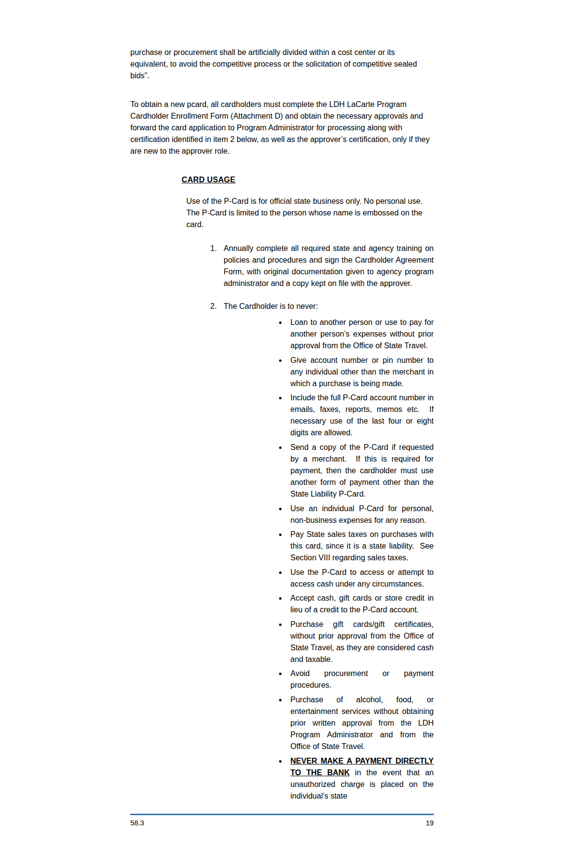purchase or procurement shall be artificially divided within a cost center or its equivalent, to avoid the competitive process or the solicitation of competitive sealed bids”.
To obtain a new pcard, all cardholders must complete the LDH LaCarte Program Cardholder Enrollment Form (Attachment D) and obtain the necessary approvals and forward the card application to Program Administrator for processing along with certification identified in item 2 below, as well as the approver’s certification, only if they are new to the approver role.
CARD USAGE
Use of the P-Card is for official state business only. No personal use. The P-Card is limited to the person whose name is embossed on the card.
Annually complete all required state and agency training on policies and procedures and sign the Cardholder Agreement Form, with original documentation given to agency program administrator and a copy kept on file with the approver.
The Cardholder is to never:
Loan to another person or use to pay for another person’s expenses without prior approval from the Office of State Travel.
Give account number or pin number to any individual other than the merchant in which a purchase is being made.
Include the full P-Card account number in emails, faxes, reports, memos etc. If necessary use of the last four or eight digits are allowed.
Send a copy of the P-Card if requested by a merchant. If this is required for payment, then the cardholder must use another form of payment other than the State Liability P-Card.
Use an individual P-Card for personal, non-business expenses for any reason.
Pay State sales taxes on purchases with this card, since it is a state liability. See Section VIII regarding sales taxes.
Use the P-Card to access or attempt to access cash under any circumstances.
Accept cash, gift cards or store credit in lieu of a credit to the P-Card account.
Purchase gift cards/gift certificates, without prior approval from the Office of State Travel, as they are considered cash and taxable.
Avoid procurement or payment procedures.
Purchase of alcohol, food, or entertainment services without obtaining prior written approval from the LDH Program Administrator and from the Office of State Travel.
NEVER MAKE A PAYMENT DIRECTLY TO THE BANK in the event that an unauthorized charge is placed on the individual’s state
58.3
19